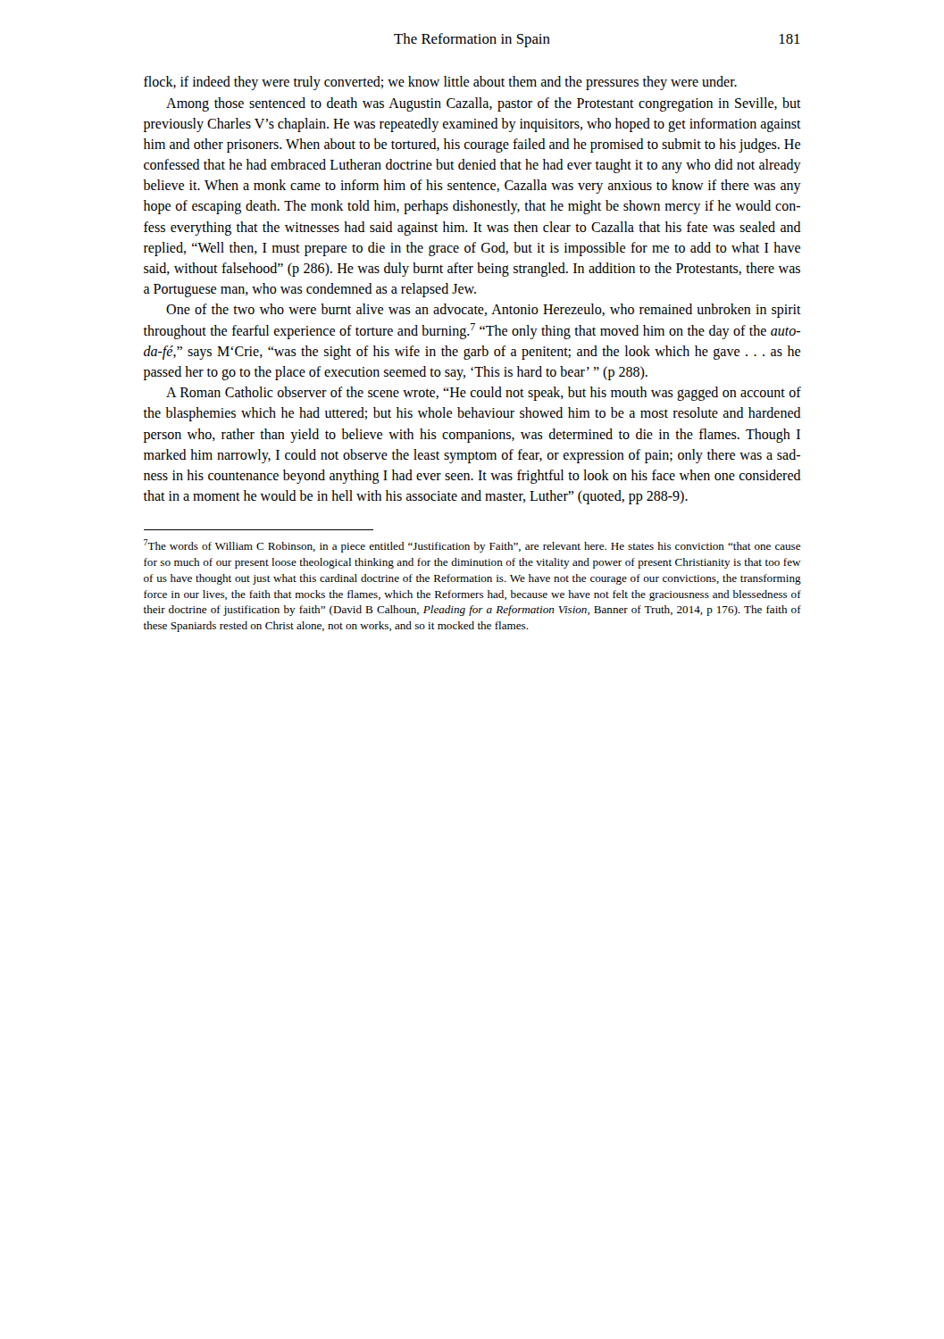The Reformation in Spain 181
flock, if indeed they were truly converted; we know little about them and the pressures they were under.
Among those sentenced to death was Augustin Cazalla, pastor of the Protestant congregation in Seville, but previously Charles V’s chaplain. He was repeatedly examined by inquisitors, who hoped to get information against him and other prisoners. When about to be tortured, his courage failed and he promised to submit to his judges. He confessed that he had embraced Lutheran doctrine but denied that he had ever taught it to any who did not already believe it. When a monk came to inform him of his sentence, Cazalla was very anxious to know if there was any hope of escaping death. The monk told him, perhaps dishonestly, that he might be shown mercy if he would confess everything that the witnesses had said against him. It was then clear to Cazalla that his fate was sealed and replied, “Well then, I must prepare to die in the grace of God, but it is impossible for me to add to what I have said, without falsehood” (p 286). He was duly burnt after being strangled. In addition to the Protestants, there was a Portuguese man, who was condemned as a relapsed Jew.
One of the two who were burnt alive was an advocate, Antonio Herezeulo, who remained unbroken in spirit throughout the fearful experience of torture and burning.7 “The only thing that moved him on the day of the auto-da-fé,” says M‘Crie, “was the sight of his wife in the garb of a penitent; and the look which he gave . . . as he passed her to go to the place of execution seemed to say, ‘This is hard to bear’ ” (p 288).
A Roman Catholic observer of the scene wrote, “He could not speak, but his mouth was gagged on account of the blasphemies which he had uttered; but his whole behaviour showed him to be a most resolute and hardened person who, rather than yield to believe with his companions, was determined to die in the flames. Though I marked him narrowly, I could not observe the least symptom of fear, or expression of pain; only there was a sadness in his countenance beyond anything I had ever seen. It was frightful to look on his face when one considered that in a moment he would be in hell with his associate and master, Luther” (quoted, pp 288-9).
7The words of William C Robinson, in a piece entitled “Justification by Faith”, are relevant here. He states his conviction “that one cause for so much of our present loose theological thinking and for the diminution of the vitality and power of present Christianity is that too few of us have thought out just what this cardinal doctrine of the Reformation is. We have not the courage of our convictions, the transforming force in our lives, the faith that mocks the flames, which the Reformers had, because we have not felt the graciousness and blessedness of their doctrine of justification by faith” (David B Calhoun, Pleading for a Reformation Vision, Banner of Truth, 2014, p 176). The faith of these Spaniards rested on Christ alone, not on works, and so it mocked the flames.